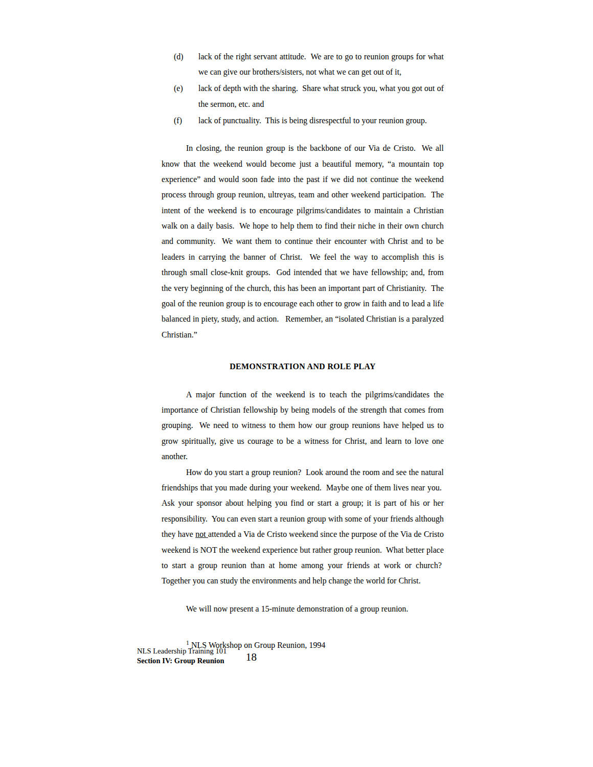(d) lack of the right servant attitude. We are to go to reunion groups for what we can give our brothers/sisters, not what we can get out of it,
(e) lack of depth with the sharing. Share what struck you, what you got out of the sermon, etc. and
(f) lack of punctuality. This is being disrespectful to your reunion group.
In closing, the reunion group is the backbone of our Via de Cristo. We all know that the weekend would become just a beautiful memory, “a mountain top experience” and would soon fade into the past if we did not continue the weekend process through group reunion, ultreyas, team and other weekend participation. The intent of the weekend is to encourage pilgrims/candidates to maintain a Christian walk on a daily basis. We hope to help them to find their niche in their own church and community. We want them to continue their encounter with Christ and to be leaders in carrying the banner of Christ. We feel the way to accomplish this is through small close-knit groups. God intended that we have fellowship; and, from the very beginning of the church, this has been an important part of Christianity. The goal of the reunion group is to encourage each other to grow in faith and to lead a life balanced in piety, study, and action. Remember, an “isolated Christian is a paralyzed Christian.”
DEMONSTRATION AND ROLE PLAY
A major function of the weekend is to teach the pilgrims/candidates the importance of Christian fellowship by being models of the strength that comes from grouping. We need to witness to them how our group reunions have helped us to grow spiritually, give us courage to be a witness for Christ, and learn to love one another.
How do you start a group reunion? Look around the room and see the natural friendships that you made during your weekend. Maybe one of them lives near you. Ask your sponsor about helping you find or start a group; it is part of his or her responsibility. You can even start a reunion group with some of your friends although they have not attended a Via de Cristo weekend since the purpose of the Via de Cristo weekend is NOT the weekend experience but rather group reunion. What better place to start a group reunion than at home among your friends at work or church? Together you can study the environments and help change the world for Christ.
We will now present a 15-minute demonstration of a group reunion.
1 NLS Workshop on Group Reunion, 1994
NLS Leadership Training 101
Section IV: Group Reunion 18